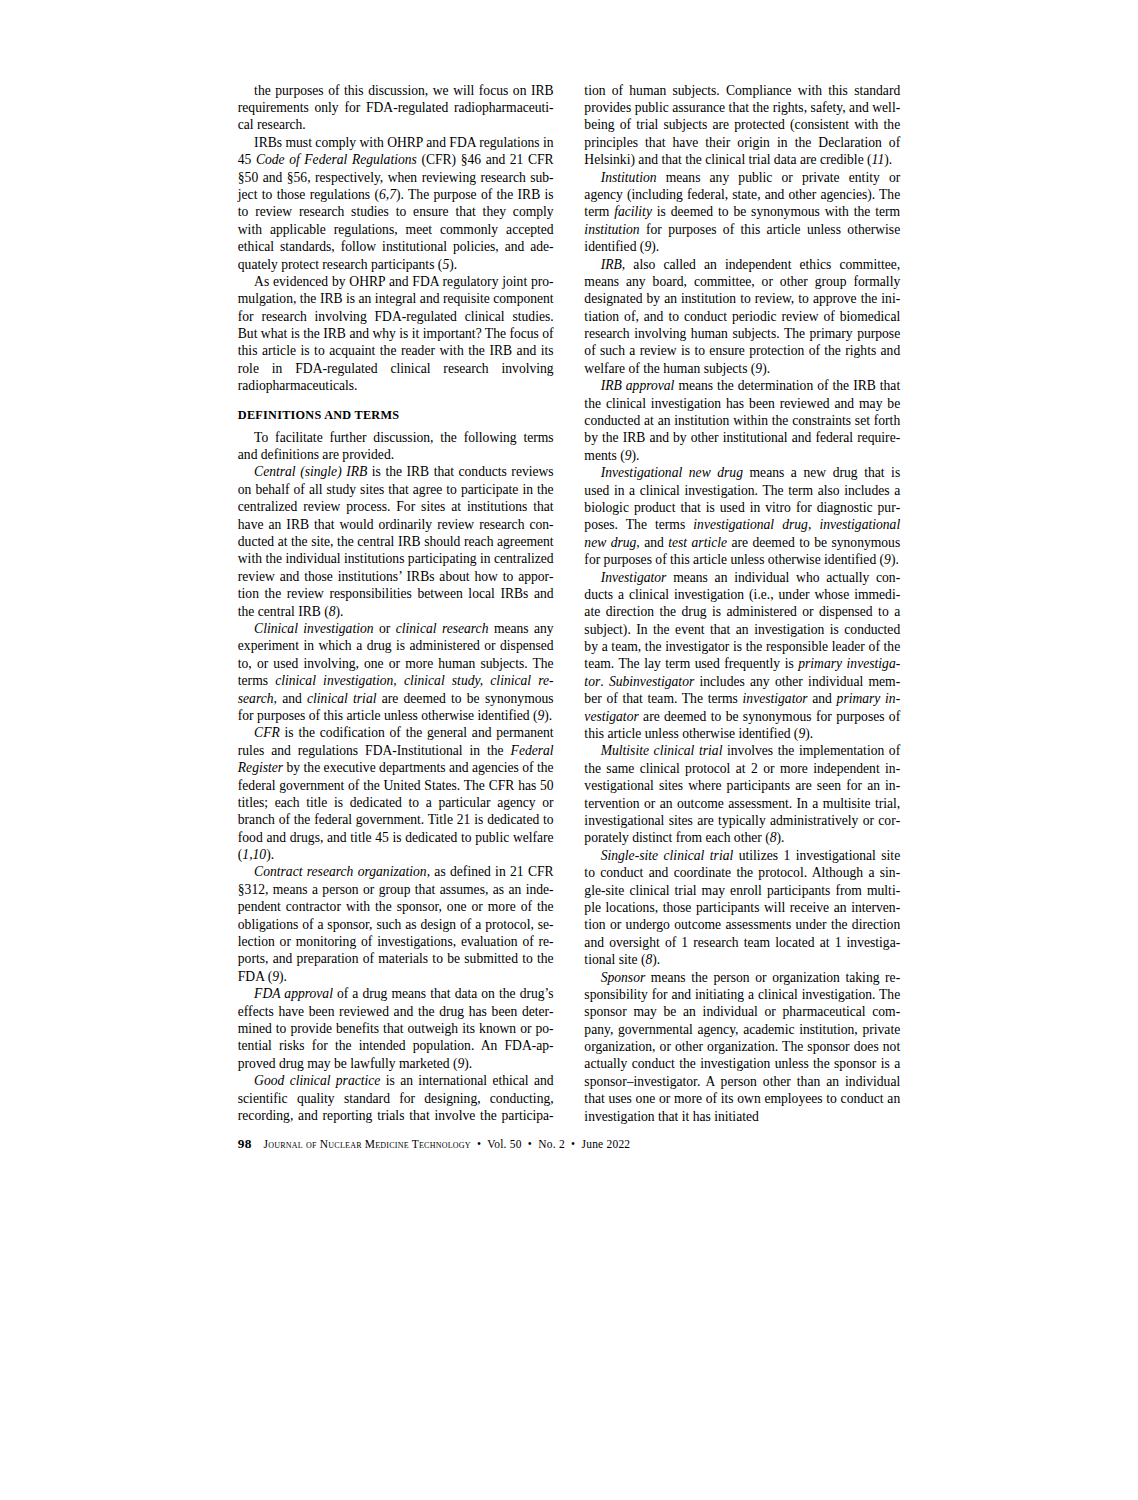the purposes of this discussion, we will focus on IRB requirements only for FDA-regulated radiopharmaceutical research.
IRBs must comply with OHRP and FDA regulations in 45 Code of Federal Regulations (CFR) §46 and 21 CFR §50 and §56, respectively, when reviewing research subject to those regulations (6,7). The purpose of the IRB is to review research studies to ensure that they comply with applicable regulations, meet commonly accepted ethical standards, follow institutional policies, and adequately protect research participants (5).
As evidenced by OHRP and FDA regulatory joint promulgation, the IRB is an integral and requisite component for research involving FDA-regulated clinical studies. But what is the IRB and why is it important? The focus of this article is to acquaint the reader with the IRB and its role in FDA-regulated clinical research involving radiopharmaceuticals.
DEFINITIONS AND TERMS
To facilitate further discussion, the following terms and definitions are provided.
Central (single) IRB is the IRB that conducts reviews on behalf of all study sites that agree to participate in the centralized review process. For sites at institutions that have an IRB that would ordinarily review research conducted at the site, the central IRB should reach agreement with the individual institutions participating in centralized review and those institutions’ IRBs about how to apportion the review responsibilities between local IRBs and the central IRB (8).
Clinical investigation or clinical research means any experiment in which a drug is administered or dispensed to, or used involving, one or more human subjects. The terms clinical investigation, clinical study, clinical research, and clinical trial are deemed to be synonymous for purposes of this article unless otherwise identified (9).
CFR is the codification of the general and permanent rules and regulations FDA-Institutional in the Federal Register by the executive departments and agencies of the federal government of the United States. The CFR has 50 titles; each title is dedicated to a particular agency or branch of the federal government. Title 21 is dedicated to food and drugs, and title 45 is dedicated to public welfare (1,10).
Contract research organization, as defined in 21 CFR §312, means a person or group that assumes, as an independent contractor with the sponsor, one or more of the obligations of a sponsor, such as design of a protocol, selection or monitoring of investigations, evaluation of reports, and preparation of materials to be submitted to the FDA (9).
FDA approval of a drug means that data on the drug’s effects have been reviewed and the drug has been determined to provide benefits that outweigh its known or potential risks for the intended population. An FDA-approved drug may be lawfully marketed (9).
Good clinical practice is an international ethical and scientific quality standard for designing, conducting, recording, and reporting trials that involve the participation of human subjects. Compliance with this standard provides public assurance that the rights, safety, and well-being of trial subjects are protected (consistent with the principles that have their origin in the Declaration of Helsinki) and that the clinical trial data are credible (11).
Institution means any public or private entity or agency (including federal, state, and other agencies). The term facility is deemed to be synonymous with the term institution for purposes of this article unless otherwise identified (9).
IRB, also called an independent ethics committee, means any board, committee, or other group formally designated by an institution to review, to approve the initiation of, and to conduct periodic review of biomedical research involving human subjects. The primary purpose of such a review is to ensure protection of the rights and welfare of the human subjects (9).
IRB approval means the determination of the IRB that the clinical investigation has been reviewed and may be conducted at an institution within the constraints set forth by the IRB and by other institutional and federal requirements (9).
Investigational new drug means a new drug that is used in a clinical investigation. The term also includes a biologic product that is used in vitro for diagnostic purposes. The terms investigational drug, investigational new drug, and test article are deemed to be synonymous for purposes of this article unless otherwise identified (9).
Investigator means an individual who actually conducts a clinical investigation (i.e., under whose immediate direction the drug is administered or dispensed to a subject). In the event that an investigation is conducted by a team, the investigator is the responsible leader of the team. The lay term used frequently is primary investigator. Subinvestigator includes any other individual member of that team. The terms investigator and primary investigator are deemed to be synonymous for purposes of this article unless otherwise identified (9).
Multisite clinical trial involves the implementation of the same clinical protocol at 2 or more independent investigational sites where participants are seen for an intervention or an outcome assessment. In a multisite trial, investigational sites are typically administratively or corporately distinct from each other (8).
Single-site clinical trial utilizes 1 investigational site to conduct and coordinate the protocol. Although a single-site clinical trial may enroll participants from multiple locations, those participants will receive an intervention or undergo outcome assessments under the direction and oversight of 1 research team located at 1 investigational site (8).
Sponsor means the person or organization taking responsibility for and initiating a clinical investigation. The sponsor may be an individual or pharmaceutical company, governmental agency, academic institution, private organization, or other organization. The sponsor does not actually conduct the investigation unless the sponsor is a sponsor–investigator. A person other than an individual that uses one or more of its own employees to conduct an investigation that it has initiated
98 Journal of Nuclear Medicine Technology • Vol. 50 • No. 2 • June 2022